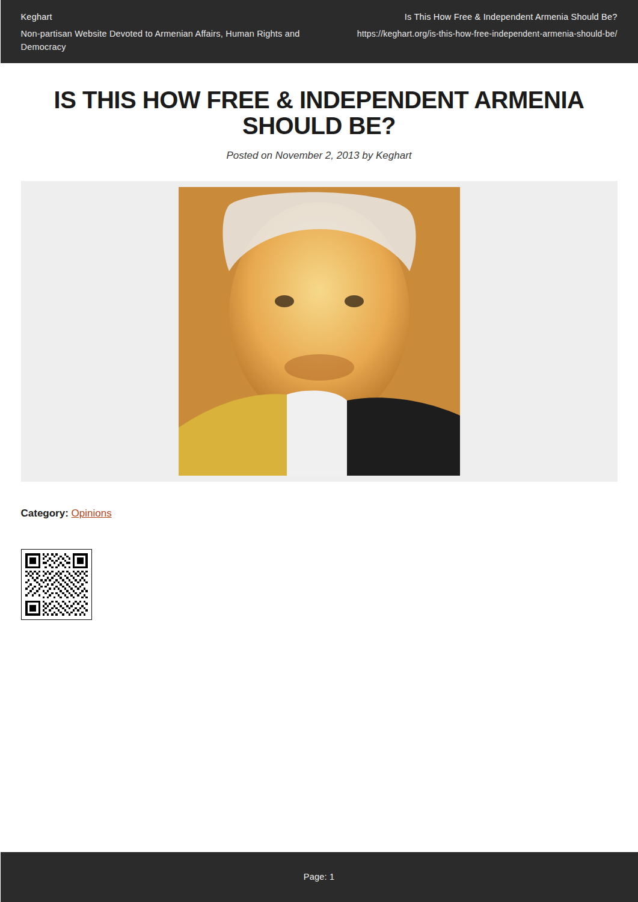Keghart
Non-partisan Website Devoted to Armenian Affairs, Human Rights and Democracy
Is This How Free & Independent Armenia Should Be?
https://keghart.org/is-this-how-free-independent-armenia-should-be/
Is This How Free & Independent Armenia Should Be?
Posted on November 2, 2013 by Keghart
Category: Opinions
Page: 1